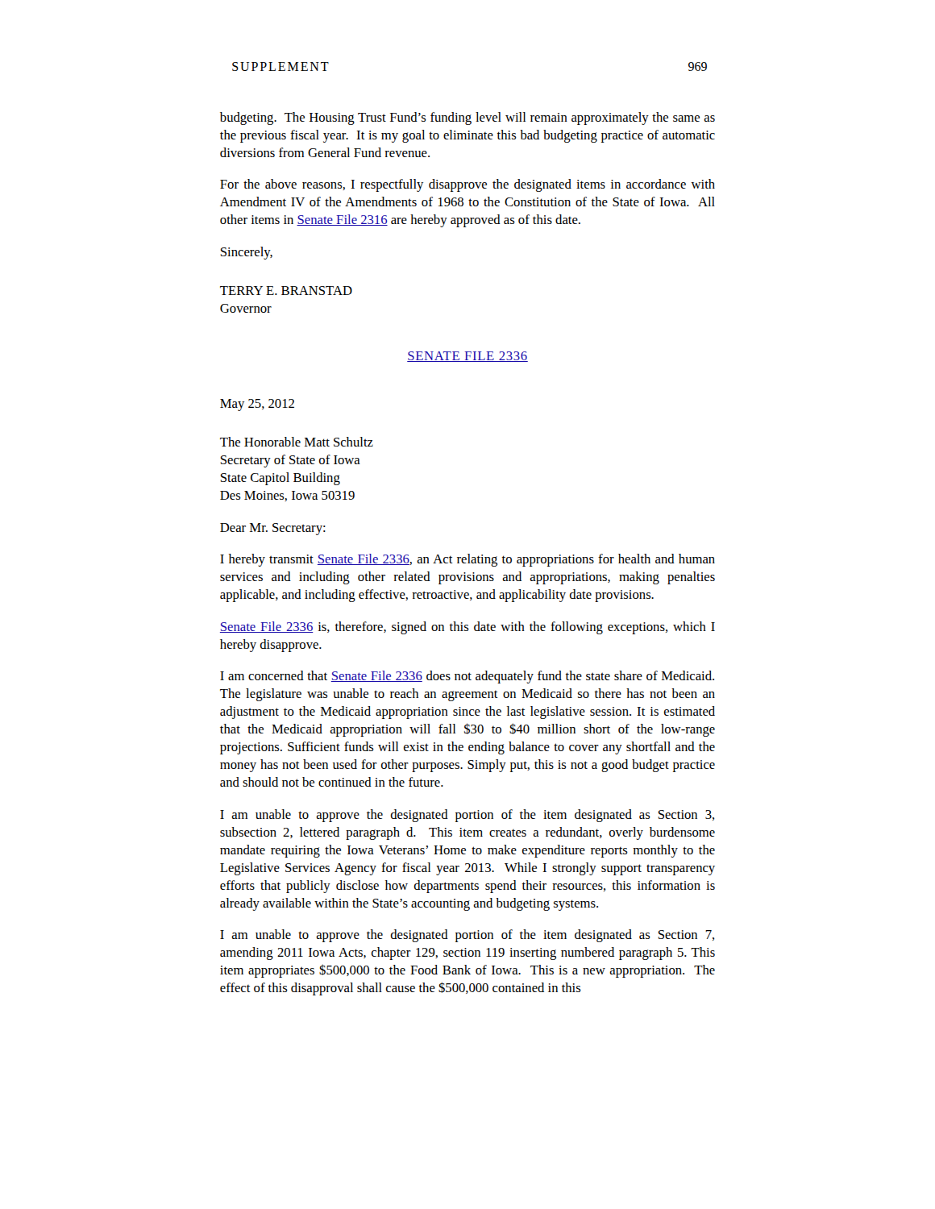SUPPLEMENT 969
budgeting. The Housing Trust Fund’s funding level will remain approximately the same as the previous fiscal year. It is my goal to eliminate this bad budgeting practice of automatic diversions from General Fund revenue.
For the above reasons, I respectfully disapprove the designated items in accordance with Amendment IV of the Amendments of 1968 to the Constitution of the State of Iowa. All other items in Senate File 2316 are hereby approved as of this date.
Sincerely,
TERRY E. BRANSTAD
Governor
SENATE FILE 2336
May 25, 2012
The Honorable Matt Schultz
Secretary of State of Iowa
State Capitol Building
Des Moines, Iowa 50319
Dear Mr. Secretary:
I hereby transmit Senate File 2336, an Act relating to appropriations for health and human services and including other related provisions and appropriations, making penalties applicable, and including effective, retroactive, and applicability date provisions.
Senate File 2336 is, therefore, signed on this date with the following exceptions, which I hereby disapprove.
I am concerned that Senate File 2336 does not adequately fund the state share of Medicaid. The legislature was unable to reach an agreement on Medicaid so there has not been an adjustment to the Medicaid appropriation since the last legislative session. It is estimated that the Medicaid appropriation will fall $30 to $40 million short of the low-range projections. Sufficient funds will exist in the ending balance to cover any shortfall and the money has not been used for other purposes. Simply put, this is not a good budget practice and should not be continued in the future.
I am unable to approve the designated portion of the item designated as Section 3, subsection 2, lettered paragraph d. This item creates a redundant, overly burdensome mandate requiring the Iowa Veterans’ Home to make expenditure reports monthly to the Legislative Services Agency for fiscal year 2013. While I strongly support transparency efforts that publicly disclose how departments spend their resources, this information is already available within the State’s accounting and budgeting systems.
I am unable to approve the designated portion of the item designated as Section 7, amending 2011 Iowa Acts, chapter 129, section 119 inserting numbered paragraph 5. This item appropriates $500,000 to the Food Bank of Iowa. This is a new appropriation. The effect of this disapproval shall cause the $500,000 contained in this